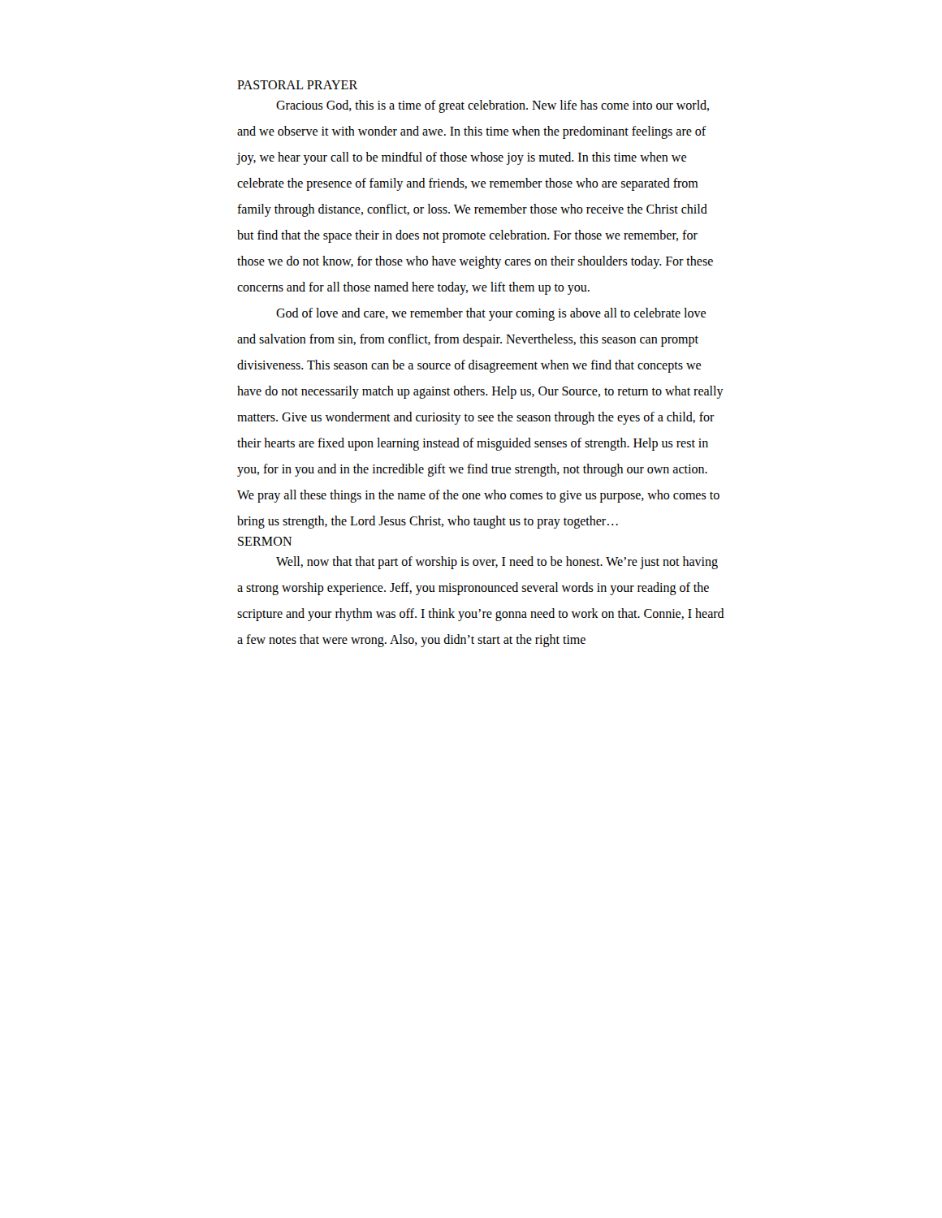Pastoral Prayer
Gracious God, this is a time of great celebration. New life has come into our world, and we observe it with wonder and awe. In this time when the predominant feelings are of joy, we hear your call to be mindful of those whose joy is muted. In this time when we celebrate the presence of family and friends, we remember those who are separated from family through distance, conflict, or loss. We remember those who receive the Christ child but find that the space their in does not promote celebration. For those we remember, for those we do not know, for those who have weighty cares on their shoulders today. For these concerns and for all those named here today, we lift them up to you.
God of love and care, we remember that your coming is above all to celebrate love and salvation from sin, from conflict, from despair. Nevertheless, this season can prompt divisiveness. This season can be a source of disagreement when we find that concepts we have do not necessarily match up against others. Help us, Our Source, to return to what really matters. Give us wonderment and curiosity to see the season through the eyes of a child, for their hearts are fixed upon learning instead of misguided senses of strength. Help us rest in you, for in you and in the incredible gift we find true strength, not through our own action. We pray all these things in the name of the one who comes to give us purpose, who comes to bring us strength, the Lord Jesus Christ, who taught us to pray together…
Sermon
Well, now that that part of worship is over, I need to be honest. We’re just not having a strong worship experience. Jeff, you mispronounced several words in your reading of the scripture and your rhythm was off. I think you’re gonna need to work on that. Connie, I heard a few notes that were wrong. Also, you didn’t start at the right time